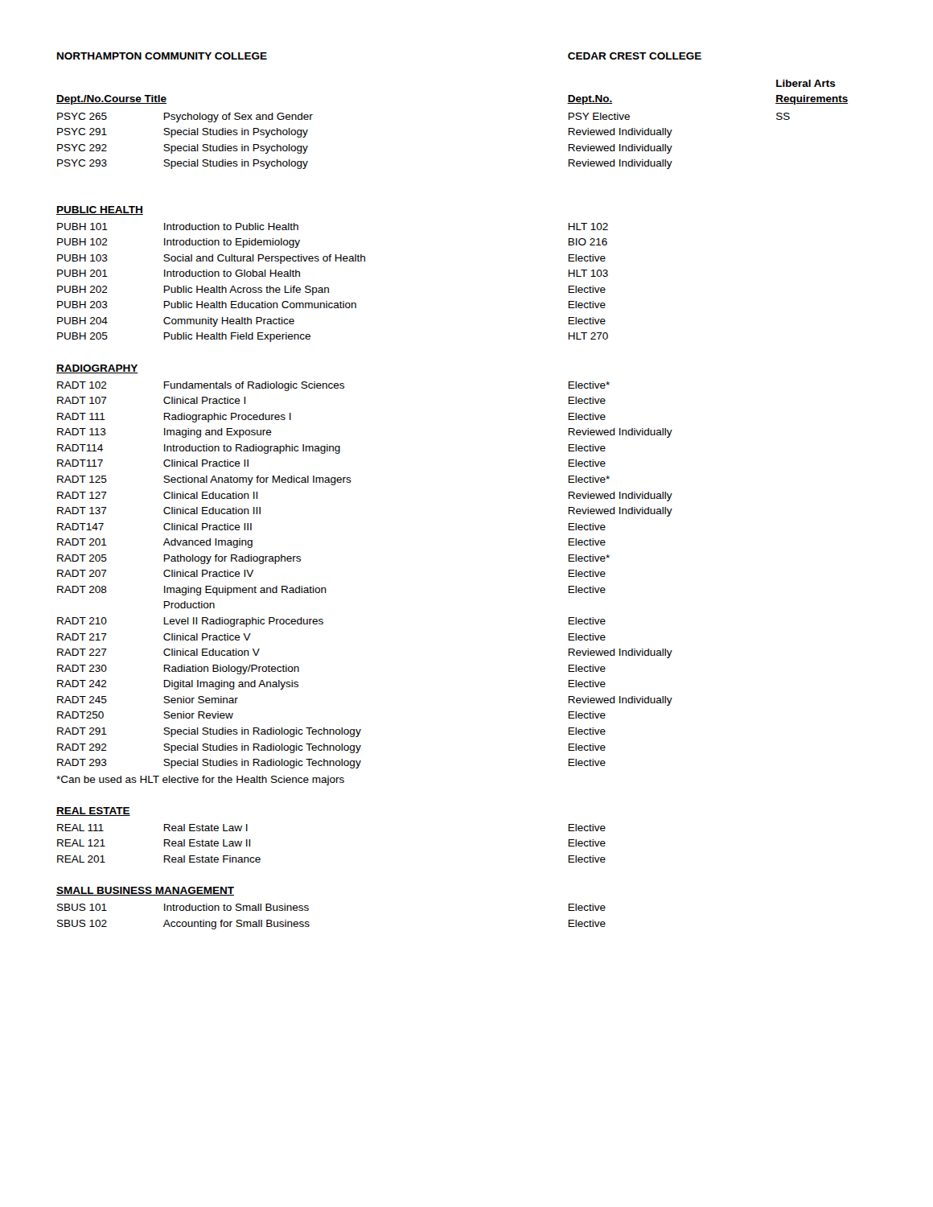| NORTHAMPTON COMMUNITY COLLEGE | CEDAR CREST COLLEGE |
| | Liberal Arts |
| Dept./No.Course Title | Dept.No. | Requirements |
| PSYC 265 | Psychology of Sex and Gender | PSY Elective | SS |
| PSYC 291 | Special Studies in Psychology | Reviewed Individually | |
| PSYC 292 | Special Studies in Psychology | Reviewed Individually | |
| PSYC 293 | Special Studies in Psychology | Reviewed Individually | |
| PUBLIC HEALTH |
| PUBH 101 | Introduction to Public Health | HLT 102 | |
| PUBH 102 | Introduction to Epidemiology | BIO 216 | |
| PUBH 103 | Social and Cultural Perspectives of Health | Elective | |
| PUBH 201 | Introduction to Global Health | HLT 103 | |
| PUBH 202 | Public Health Across the Life Span | Elective | |
| PUBH 203 | Public Health Education Communication | Elective | |
| PUBH 204 | Community Health Practice | Elective | |
| PUBH 205 | Public Health Field Experience | HLT 270 | |
| RADIOGRAPHY |
| RADT 102 | Fundamentals of Radiologic Sciences | Elective* | |
| RADT 107 | Clinical Practice I | Elective | |
| RADT 111 | Radiographic Procedures I | Elective | |
| RADT 113 | Imaging and Exposure | Reviewed Individually | |
| RADT114 | Introduction to Radiographic Imaging | Elective | |
| RADT117 | Clinical Practice II | Elective | |
| RADT 125 | Sectional Anatomy for Medical Imagers | Elective* | |
| RADT 127 | Clinical Education II | Reviewed Individually | |
| RADT 137 | Clinical Education III | Reviewed Individually | |
| RADT147 | Clinical Practice III | Elective | |
| RADT 201 | Advanced Imaging | Elective | |
| RADT 205 | Pathology for Radiographers | Elective* | |
| RADT 207 | Clinical Practice IV | Elective | |
| RADT 208 | Imaging Equipment and Radiation Production | Elective | |
| RADT 210 | Level II Radiographic Procedures | Elective | |
| RADT 217 | Clinical Practice V | Elective | |
| RADT 227 | Clinical Education V | Reviewed Individually | |
| RADT 230 | Radiation Biology/Protection | Elective | |
| RADT 242 | Digital Imaging and Analysis | Elective | |
| RADT 245 | Senior Seminar | Reviewed Individually | |
| RADT250 | Senior Review | Elective | |
| RADT 291 | Special Studies in Radiologic Technology | Elective | |
| RADT 292 | Special Studies in Radiologic Technology | Elective | |
| RADT 293 | Special Studies in Radiologic Technology | Elective | |
| *Can be used as HLT elective for the Health Science majors |
| REAL ESTATE |
| REAL 111 | Real Estate Law I | Elective | |
| REAL 121 | Real Estate Law II | Elective | |
| REAL 201 | Real Estate Finance | Elective | |
| SMALL BUSINESS MANAGEMENT |
| SBUS 101 | Introduction to Small Business | Elective | |
| SBUS 102 | Accounting for Small Business | Elective | |